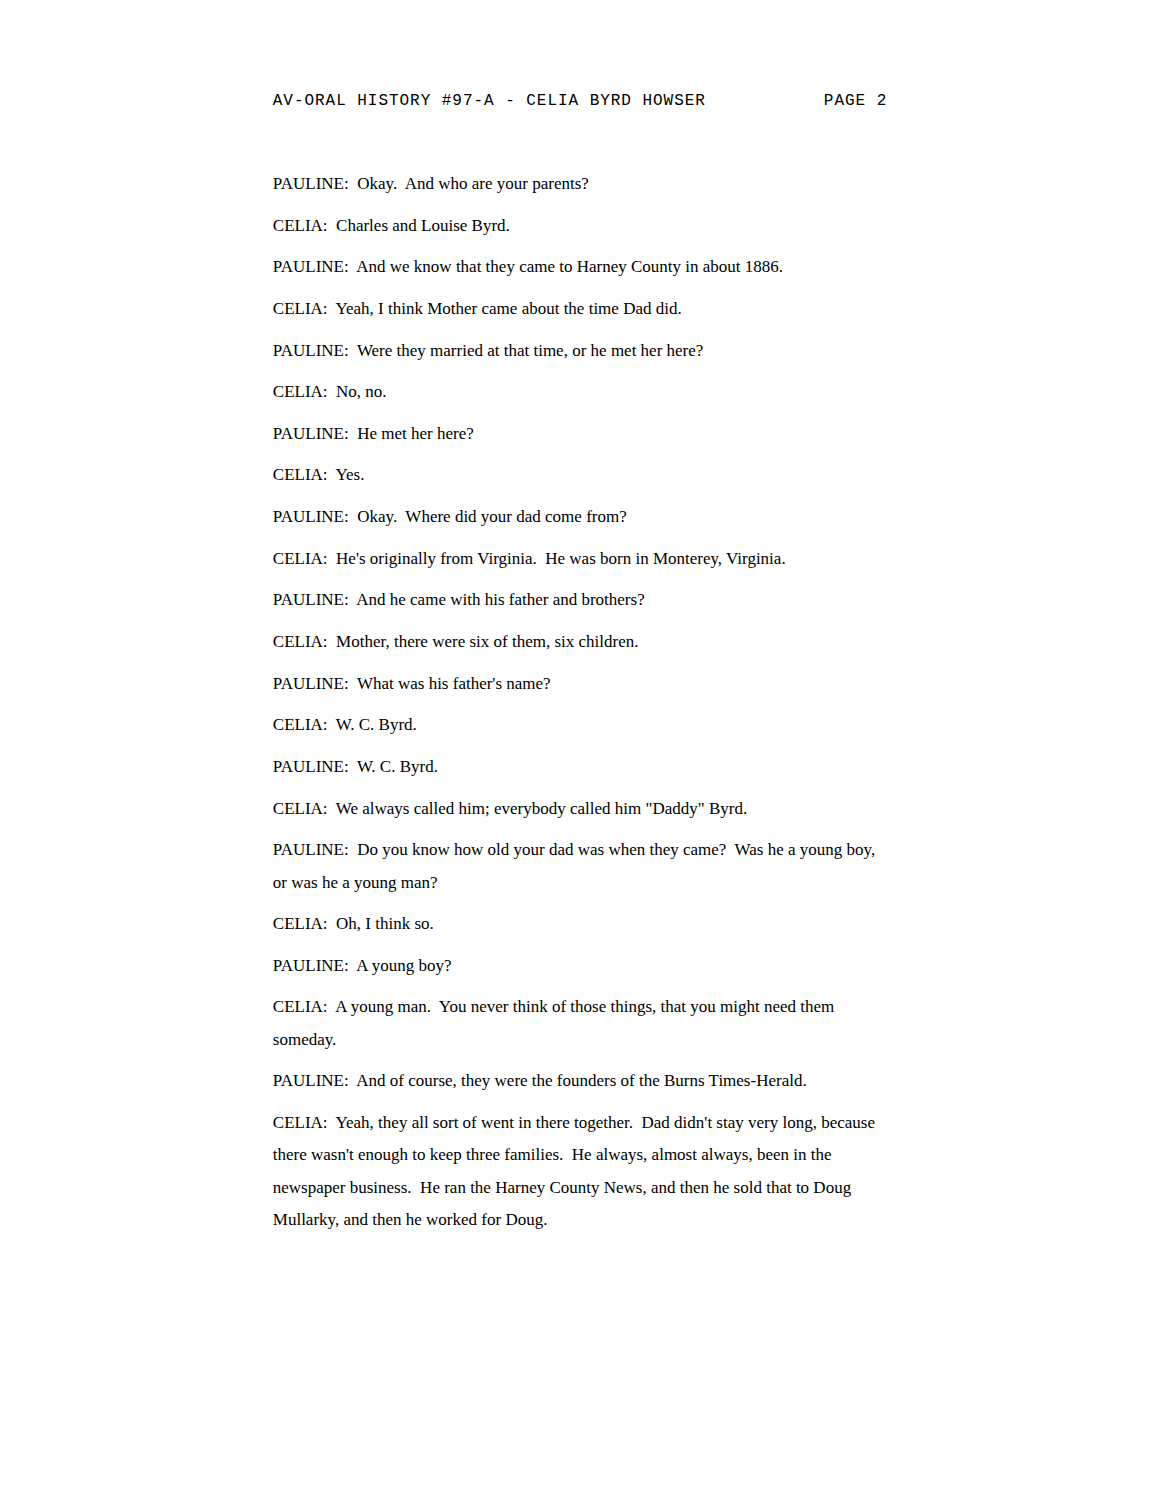AV-Oral History #97-A - Celia Byrd Howser Page 2
Pauline: Okay. And who are your parents?
Celia: Charles and Louise Byrd.
Pauline: And we know that they came to Harney County in about 1886.
Celia: Yeah, I think Mother came about the time Dad did.
Pauline: Were they married at that time, or he met her here?
Celia: No, no.
Pauline: He met her here?
Celia: Yes.
Pauline: Okay. Where did your dad come from?
Celia: He's originally from Virginia. He was born in Monterey, Virginia.
Pauline: And he came with his father and brothers?
Celia: Mother, there were six of them, six children.
Pauline: What was his father's name?
Celia: W. C. Byrd.
Pauline: W. C. Byrd.
Celia: We always called him; everybody called him "Daddy" Byrd.
Pauline: Do you know how old your dad was when they came? Was he a young boy, or was he a young man?
Celia: Oh, I think so.
Pauline: A young boy?
Celia: A young man. You never think of those things, that you might need them someday.
Pauline: And of course, they were the founders of the Burns Times-Herald.
Celia: Yeah, they all sort of went in there together. Dad didn't stay very long, because there wasn't enough to keep three families. He always, almost always, been in the newspaper business. He ran the Harney County News, and then he sold that to Doug Mullarky, and then he worked for Doug.